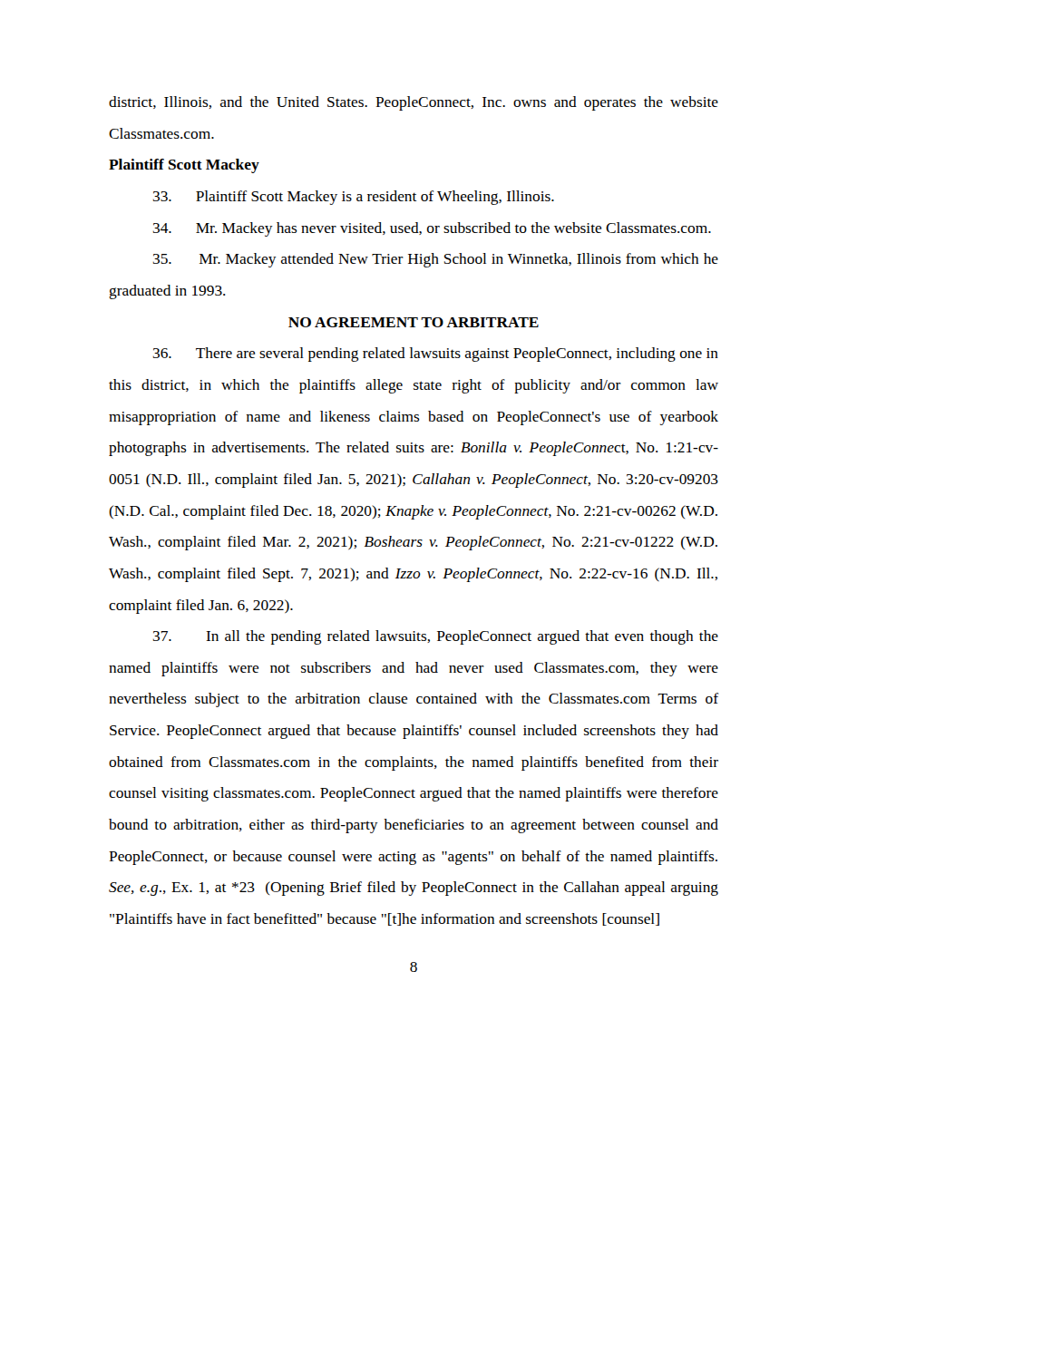district, Illinois, and the United States. PeopleConnect, Inc. owns and operates the website Classmates.com.
Plaintiff Scott Mackey
33. Plaintiff Scott Mackey is a resident of Wheeling, Illinois.
34. Mr. Mackey has never visited, used, or subscribed to the website Classmates.com.
35. Mr. Mackey attended New Trier High School in Winnetka, Illinois from which he graduated in 1993.
NO AGREEMENT TO ARBITRATE
36. There are several pending related lawsuits against PeopleConnect, including one in this district, in which the plaintiffs allege state right of publicity and/or common law misappropriation of name and likeness claims based on PeopleConnect's use of yearbook photographs in advertisements. The related suits are: Bonilla v. PeopleConnect, No. 1:21-cv-0051 (N.D. Ill., complaint filed Jan. 5, 2021); Callahan v. PeopleConnect, No. 3:20-cv-09203 (N.D. Cal., complaint filed Dec. 18, 2020); Knapke v. PeopleConnect, No. 2:21-cv-00262 (W.D. Wash., complaint filed Mar. 2, 2021); Boshears v. PeopleConnect, No. 2:21-cv-01222 (W.D. Wash., complaint filed Sept. 7, 2021); and Izzo v. PeopleConnect, No. 2:22-cv-16 (N.D. Ill., complaint filed Jan. 6, 2022).
37. In all the pending related lawsuits, PeopleConnect argued that even though the named plaintiffs were not subscribers and had never used Classmates.com, they were nevertheless subject to the arbitration clause contained with the Classmates.com Terms of Service. PeopleConnect argued that because plaintiffs' counsel included screenshots they had obtained from Classmates.com in the complaints, the named plaintiffs benefited from their counsel visiting classmates.com. PeopleConnect argued that the named plaintiffs were therefore bound to arbitration, either as third-party beneficiaries to an agreement between counsel and PeopleConnect, or because counsel were acting as "agents" on behalf of the named plaintiffs. See, e.g., Ex. 1, at *23 (Opening Brief filed by PeopleConnect in the Callahan appeal arguing "Plaintiffs have in fact benefitted" because "[t]he information and screenshots [counsel]
8